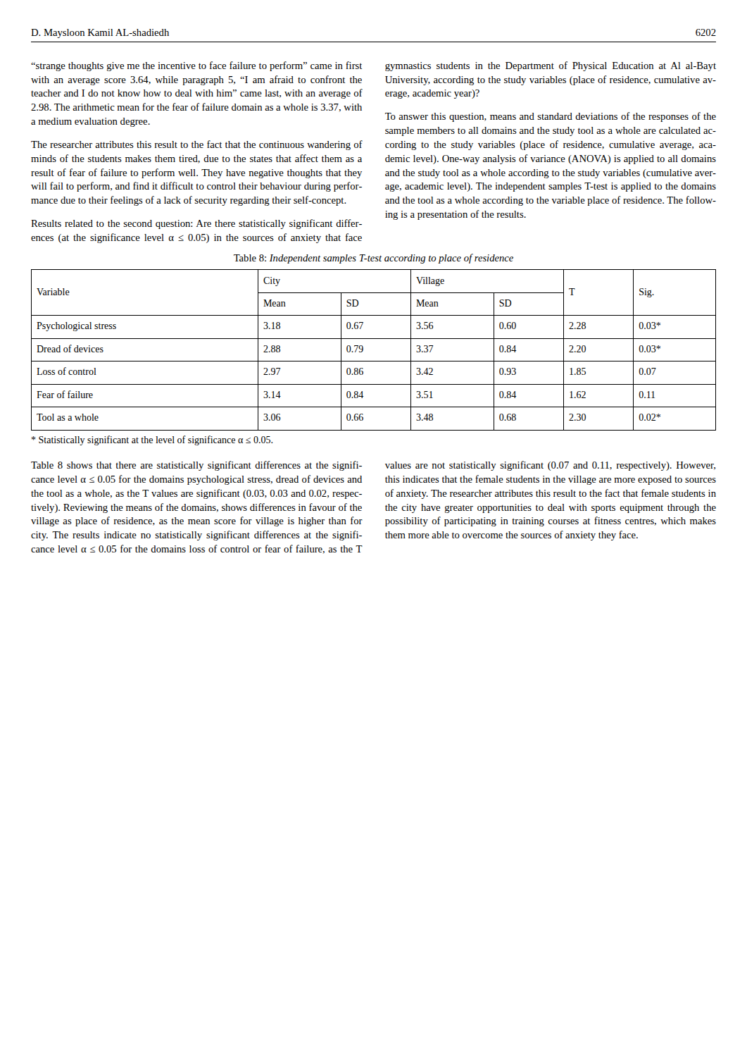D. Maysloon Kamil AL-shadiedh 6202
“strange thoughts give me the incentive to face failure to perform” came in first with an average score 3.64, while paragraph 5, “I am afraid to confront the teacher and I do not know how to deal with him” came last, with an average of 2.98. The arithmetic mean for the fear of failure domain as a whole is 3.37, with a medium evaluation degree.
The researcher attributes this result to the fact that the continuous wandering of minds of the students makes them tired, due to the states that affect them as a result of fear of failure to perform well. They have negative thoughts that they will fail to perform, and find it difficult to control their behaviour during performance due to their feelings of a lack of security regarding their self-concept.
Results related to the second question: Are there statistically significant differences (at the significance level α ≤ 0.05) in the sources of anxiety that face gymnastics students in the Department of Physical Education at Al al-Bayt University, according to the study variables (place of residence, cumulative average, academic year)?
To answer this question, means and standard deviations of the responses of the sample members to all domains and the study tool as a whole are calculated according to the study variables (place of residence, cumulative average, academic level). One-way analysis of variance (ANOVA) is applied to all domains and the study tool as a whole according to the study variables (cumulative average, academic level). The independent samples T-test is applied to the domains and the tool as a whole according to the variable place of residence. The following is a presentation of the results.
Table 8: Independent samples T-test according to place of residence
| Variable | City | Village | T | Sig. |
| --- | --- | --- | --- | --- |
| Mean | SD | Mean | SD |
| Psychological stress | 3.18 | 0.67 | 3.56 | 0.60 | 2.28 | 0.03* |
| Dread of devices | 2.88 | 0.79 | 3.37 | 0.84 | 2.20 | 0.03* |
| Loss of control | 2.97 | 0.86 | 3.42 | 0.93 | 1.85 | 0.07 |
| Fear of failure | 3.14 | 0.84 | 3.51 | 0.84 | 1.62 | 0.11 |
| Tool as a whole | 3.06 | 0.66 | 3.48 | 0.68 | 2.30 | 0.02* |
* Statistically significant at the level of significance α ≤ 0.05.
Table 8 shows that there are statistically significant differences at the significance level α ≤ 0.05 for the domains psychological stress, dread of devices and the tool as a whole, as the T values are significant (0.03, 0.03 and 0.02, respectively). Reviewing the means of the domains, shows differences in favour of the village as place of residence, as the mean score for village is higher than for city. The results indicate no statistically significant differences at the significance level α ≤ 0.05 for the domains loss of control or fear of failure, as the T values are not statistically significant (0.07 and 0.11, respectively). However, this indicates that the female students in the village are more exposed to sources of anxiety. The researcher attributes this result to the fact that female students in the city have greater opportunities to deal with sports equipment through the possibility of participating in training courses at fitness centres, which makes them more able to overcome the sources of anxiety they face.